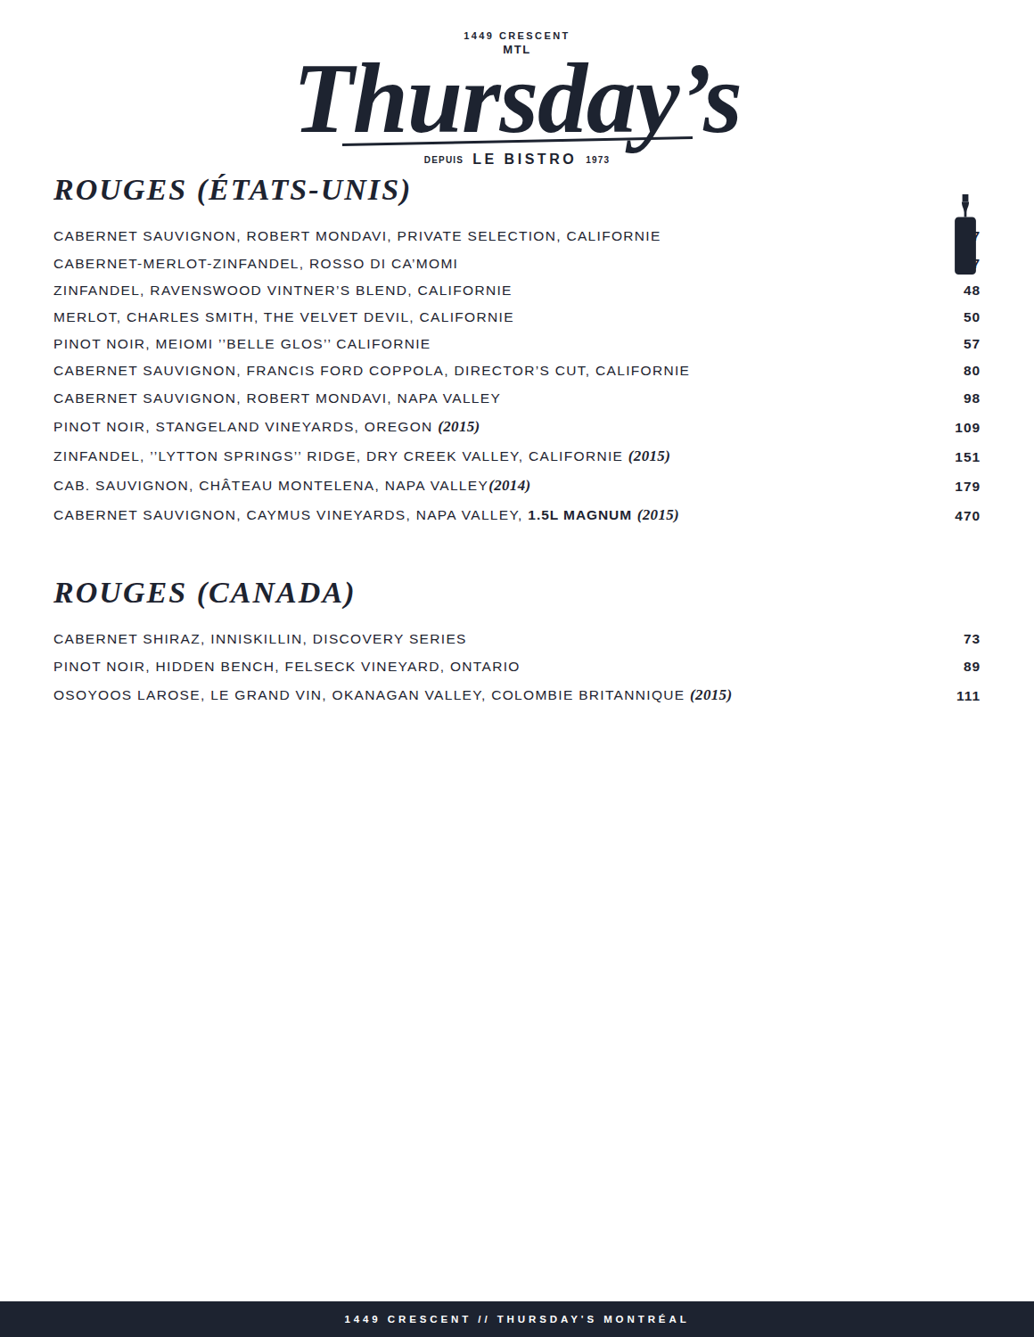1449 CRESCENT
MTL
Thursday’s
DEPUIS LE BISTRO 1973
ROUGES (ÉTATS-UNIS)
Cabernet Sauvignon, Robert Mondavi, Private Selection, Californie 47
Cabernet-Merlot-Zinfandel, Rosso di Ca’Momi 47
Zinfandel, Ravenswood Vintner’s Blend, Californie 48
Merlot, Charles Smith, The Velvet Devil, Californie 50
Pinot Noir, Meiomi ’’Belle Glos’’ Californie 57
Cabernet Sauvignon, Francis Ford Coppola, Director’s Cut, Californie 80
Cabernet Sauvignon, Robert Mondavi, Napa Valley 98
Pinot Noir, Stangeland Vineyards, Oregon (2015) 109
Zinfandel, ’’Lytton Springs’’ Ridge, Dry Creek Valley, Californie (2015) 151
Cab. Sauvignon, Château Montelena, Napa Valley(2014) 179
Cabernet Sauvignon, Caymus Vineyards, Napa Valley, 1.5L MAGNUM (2015) 470
ROUGES (CANADA)
Cabernet Shiraz, Inniskillin, Discovery Series 73
Pinot Noir, Hidden Bench, Felseck Vineyard, Ontario 89
Osoyoos Larose, Le Grand Vin, Okanagan Valley, Colombie Britannique (2015) 111
1449 CRESCENT // THURSDAY'S MONTRÉAL